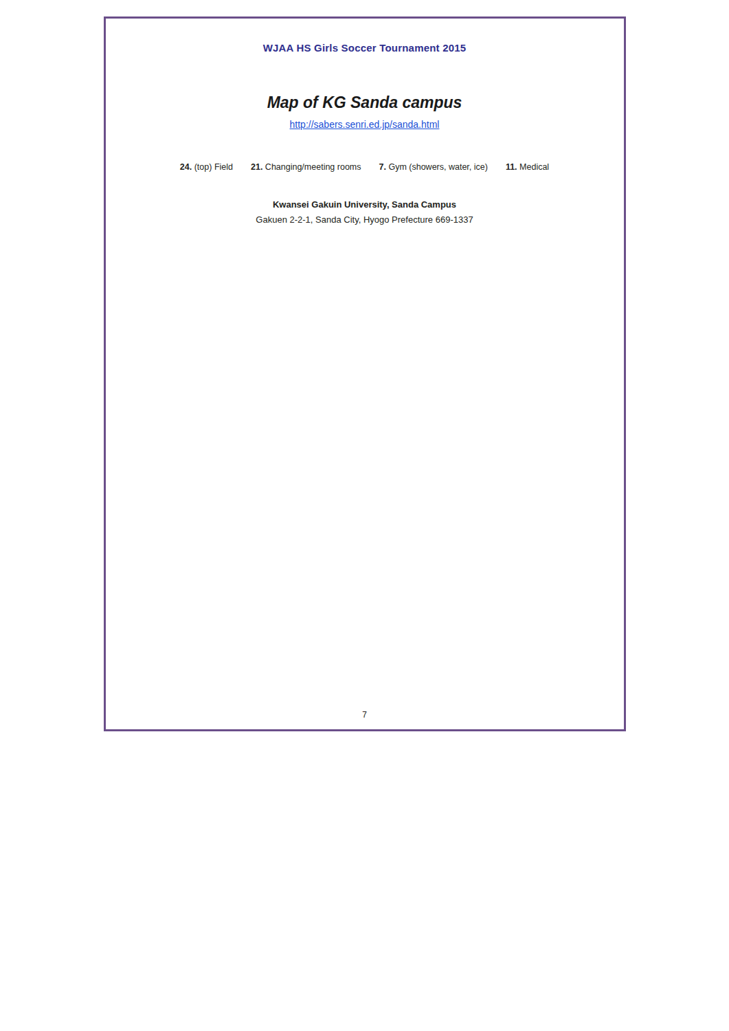WJAA HS Girls Soccer Tournament 2015
Map of KG Sanda campus
http://sabers.senri.ed.jp/sanda.html
24. (top) Field 21. Changing/meeting rooms 7. Gym (showers, water, ice) 11. Medical
Kwansei Gakuin University, Sanda Campus
Gakuen 2-2-1, Sanda City, Hyogo Prefecture 669-1337
7